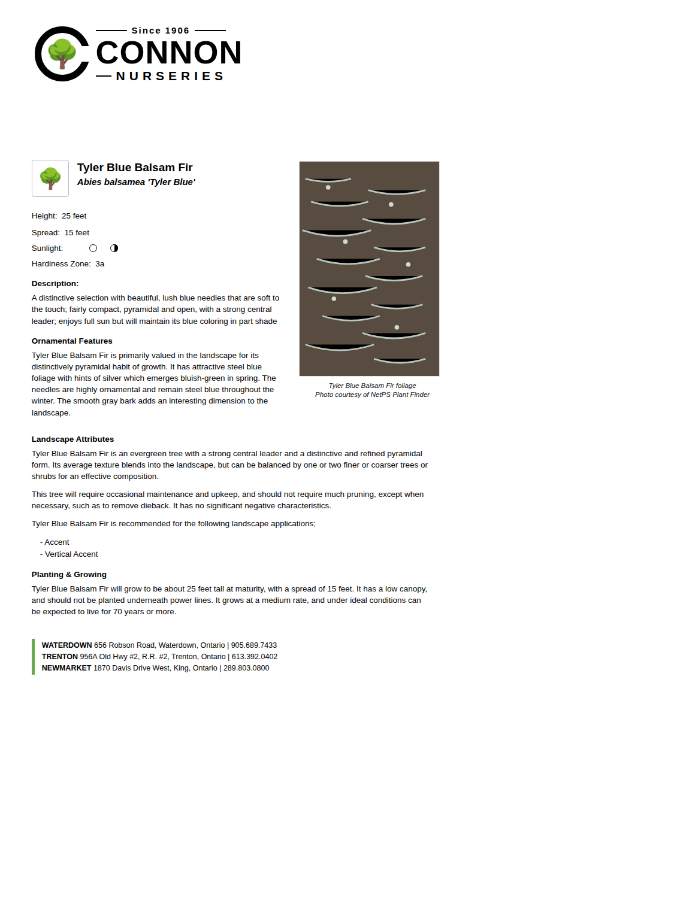🌳
Since 1906
CONNON
NURSERIES
🌳
Tyler Blue Balsam Fir
Abies balsamea 'Tyler Blue'
Height: 25 feet
Spread: 15 feet
Sunlight:
Hardiness Zone: 3a
Description:
A distinctive selection with beautiful, lush blue needles that are soft to the touch; fairly compact, pyramidal and open, with a strong central leader; enjoys full sun but will maintain its blue coloring in part shade
Ornamental Features
Tyler Blue Balsam Fir is primarily valued in the landscape for its distinctively pyramidal habit of growth. It has attractive steel blue foliage with hints of silver which emerges bluish-green in spring. The needles are highly ornamental and remain steel blue throughout the winter. The smooth gray bark adds an interesting dimension to the landscape.
Tyler Blue Balsam Fir foliage
Photo courtesy of NetPS Plant Finder
Landscape Attributes
Tyler Blue Balsam Fir is an evergreen tree with a strong central leader and a distinctive and refined pyramidal form. Its average texture blends into the landscape, but can be balanced by one or two finer or coarser trees or shrubs for an effective composition.
This tree will require occasional maintenance and upkeep, and should not require much pruning, except when necessary, such as to remove dieback. It has no significant negative characteristics.
Tyler Blue Balsam Fir is recommended for the following landscape applications;
Accent
Vertical Accent
Planting & Growing
Tyler Blue Balsam Fir will grow to be about 25 feet tall at maturity, with a spread of 15 feet. It has a low canopy, and should not be planted underneath power lines. It grows at a medium rate, and under ideal conditions can be expected to live for 70 years or more.
WATERDOWN 656 Robson Road, Waterdown, Ontario | 905.689.7433
TRENTON 956A Old Hwy #2, R.R. #2, Trenton, Ontario | 613.392.0402
NEWMARKET 1870 Davis Drive West, King, Ontario | 289.803.0800